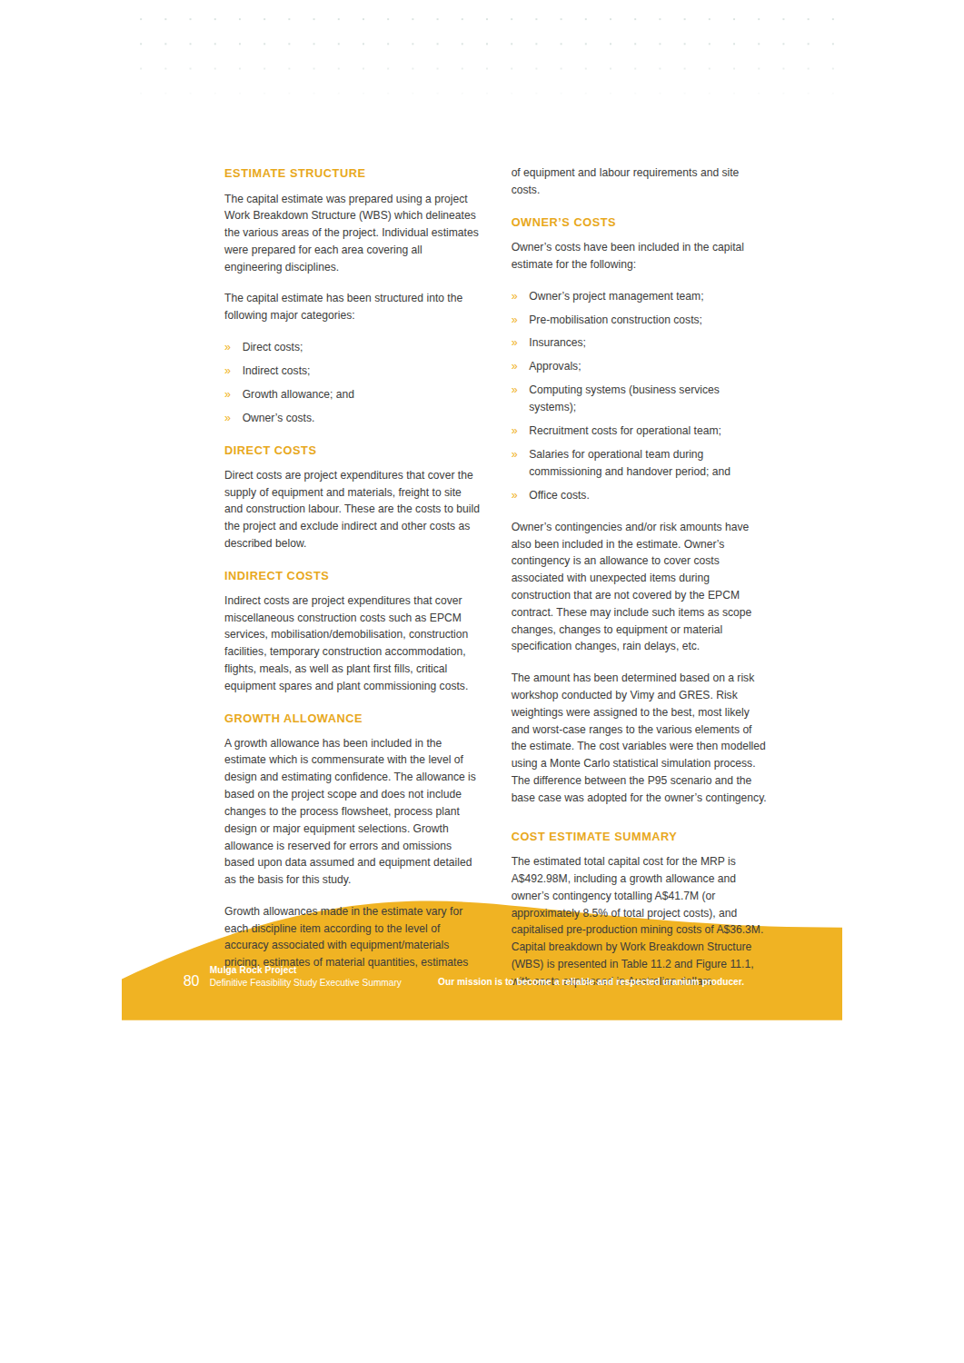Estimate Structure
The capital estimate was prepared using a project Work Breakdown Structure (WBS) which delineates the various areas of the project. Individual estimates were prepared for each area covering all engineering disciplines.
The capital estimate has been structured into the following major categories:
Direct costs;
Indirect costs;
Growth allowance; and
Owner’s costs.
Direct Costs
Direct costs are project expenditures that cover the supply of equipment and materials, freight to site and construction labour. These are the costs to build the project and exclude indirect and other costs as described below.
Indirect Costs
Indirect costs are project expenditures that cover miscellaneous construction costs such as EPCM services, mobilisation/demobilisation, construction facilities, temporary construction accommodation, flights, meals, as well as plant first fills, critical equipment spares and plant commissioning costs.
Growth Allowance
A growth allowance has been included in the estimate which is commensurate with the level of design and estimating confidence. The allowance is based on the project scope and does not include changes to the process flowsheet, process plant design or major equipment selections. Growth allowance is reserved for errors and omissions based upon data assumed and equipment detailed as the basis for this study.
Growth allowances made in the estimate vary for each discipline item according to the level of accuracy associated with equipment/materials pricing, estimates of material quantities, estimates of equipment and labour requirements and site costs.
Owner’s Costs
Owner’s costs have been included in the capital estimate for the following:
Owner’s project management team;
Pre-mobilisation construction costs;
Insurances;
Approvals;
Computing systems (business services systems);
Recruitment costs for operational team;
Salaries for operational team during commissioning and handover period; and
Office costs.
Owner’s contingencies and/or risk amounts have also been included in the estimate. Owner’s contingency is an allowance to cover costs associated with unexpected items during construction that are not covered by the EPCM contract. These may include such items as scope changes, changes to equipment or material specification changes, rain delays, etc.
The amount has been determined based on a risk workshop conducted by Vimy and GRES. Risk weightings were assigned to the best, most likely and worst-case ranges to the various elements of the estimate. The cost variables were then modelled using a Monte Carlo statistical simulation process. The difference between the P95 scenario and the base case was adopted for the owner’s contingency.
Cost Estimate Summary
The estimated total capital cost for the MRP is A$492.98M, including a growth allowance and owner’s contingency totalling A$41.7M (or approximately 8.5% of total project costs), and capitalised pre-production mining costs of A$36.3M. Capital breakdown by Work Breakdown Structure (WBS) is presented in Table 11.2 and Figure 11.1, with costs expressed in Australian dollars.
80
Mulga Rock Project
Definitive Feasibility Study Executive Summary
Our mission is to become a reliable and respected uranium producer.